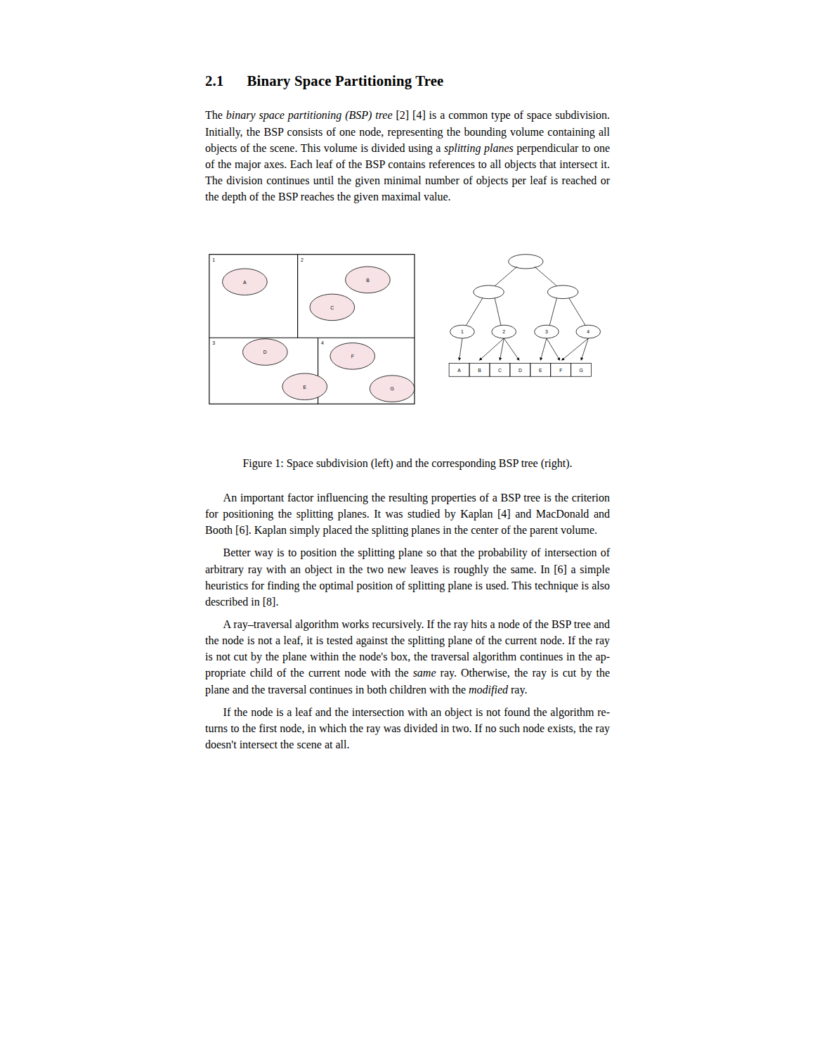2.1 Binary Space Partitioning Tree
The binary space partitioning (BSP) tree [2] [4] is a common type of space subdivision. Initially, the BSP consists of one node, representing the bounding volume containing all objects of the scene. This volume is divided using a splitting planes perpendicular to one of the major axes. Each leaf of the BSP contains references to all objects that intersect it. The division continues until the given minimal number of objects per leaf is reached or the depth of the BSP reaches the given maximal value.
1 2 3 4 A B C D F E G 1 2 3 4 A B C D E F G
Figure 1: Space subdivision (left) and the corresponding BSP tree (right).
An important factor influencing the resulting properties of a BSP tree is the criterion for positioning the splitting planes. It was studied by Kaplan [4] and MacDonald and Booth [6]. Kaplan simply placed the splitting planes in the center of the parent volume.
Better way is to position the splitting plane so that the probability of intersection of arbitrary ray with an object in the two new leaves is roughly the same. In [6] a simple heuristics for finding the optimal position of splitting plane is used. This technique is also described in [8].
A ray–traversal algorithm works recursively. If the ray hits a node of the BSP tree and the node is not a leaf, it is tested against the splitting plane of the current node. If the ray is not cut by the plane within the node's box, the traversal algorithm continues in the appropriate child of the current node with the same ray. Otherwise, the ray is cut by the plane and the traversal continues in both children with the modified ray.
If the node is a leaf and the intersection with an object is not found the algorithm returns to the first node, in which the ray was divided in two. If no such node exists, the ray doesn't intersect the scene at all.